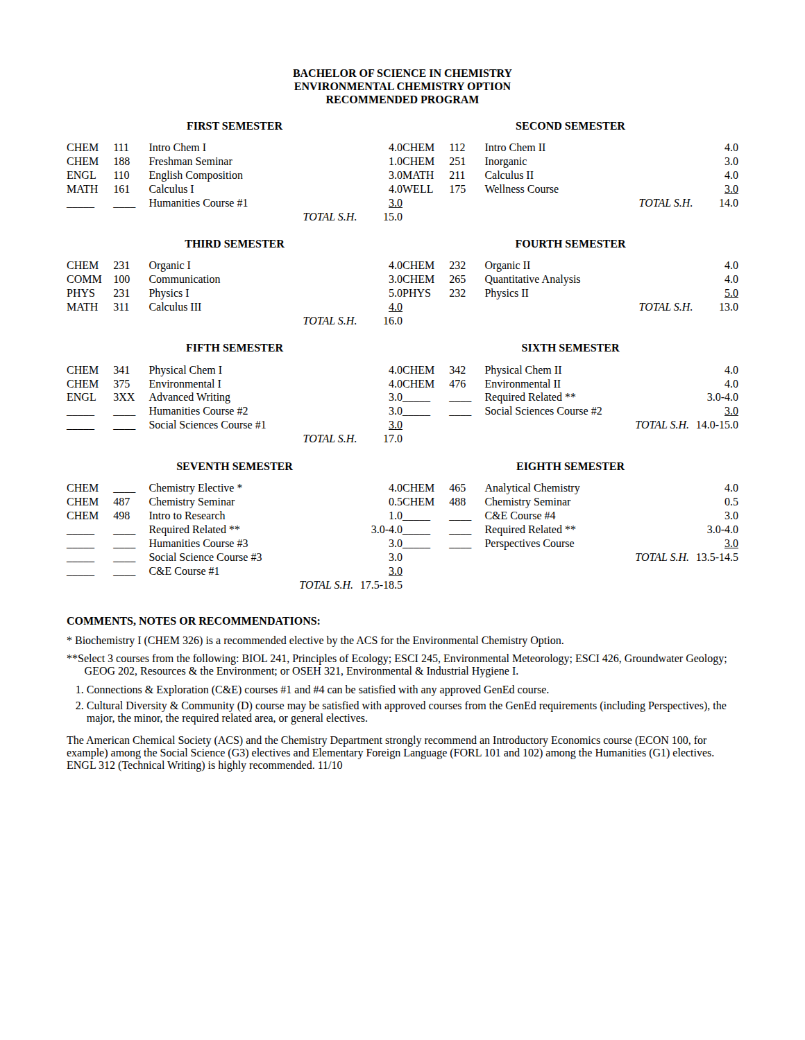BACHELOR OF SCIENCE IN CHEMISTRY
ENVIRONMENTAL CHEMISTRY OPTION
RECOMMENDED PROGRAM
| FIRST SEMESTER / CHEM / 111 / Intro Chem I / 4.0 / / CHEM / 188 / Freshman Seminar / 1.0 / / ENGL / 110 / English Composition / 3.0 / / MATH / 161 / Calculus I / 4.0 / / _____ / ____ / Humanities Course #1 / 3.0 / / / / TOTAL S.H. / 15.0 / | SECOND SEMESTER / CHEM / 112 / Intro Chem II / 4.0 / / CHEM / 251 / Inorganic / 3.0 / / MATH / 211 / Calculus II / 4.0 / / WELL / 175 / Wellness Course / 3.0 / / / / TOTAL S.H. / 14.0 / |
| THIRD SEMESTER / CHEM / 231 / Organic I / 4.0 / / COMM / 100 / Communication / 3.0 / / PHYS / 231 / Physics I / 5.0 / / MATH / 311 / Calculus III / 4.0 / / / / TOTAL S.H. / 16.0 / | FOURTH SEMESTER / CHEM / 232 / Organic II / 4.0 / / CHEM / 265 / Quantitative Analysis / 4.0 / / PHYS / 232 / Physics II / 5.0 / / / / TOTAL S.H. / 13.0 / |
| FIFTH SEMESTER / CHEM / 341 / Physical Chem I / 4.0 / / CHEM / 375 / Environmental I / 4.0 / / ENGL / 3XX / Advanced Writing / 3.0 / / _____ / ____ / Humanities Course #2 / 3.0 / / _____ / ____ / Social Sciences Course #1 / 3.0 / / / / TOTAL S.H. / 17.0 / | SIXTH SEMESTER / CHEM / 342 / Physical Chem II / 4.0 / / CHEM / 476 / Environmental II / 4.0 / / _____ / ____ / Required Related ** / 3.0-4.0 / / _____ / ____ / Social Sciences Course #2 / 3.0 / / / / TOTAL S.H. / 14.0-15.0 / |
| SEVENTH SEMESTER / CHEM / ____ / Chemistry Elective * / 4.0 / / CHEM / 487 / Chemistry Seminar / 0.5 / / CHEM / 498 / Intro to Research / 1.0 / / _____ / ____ / Required Related ** / 3.0-4.0 / / _____ / ____ / Humanities Course #3 / 3.0 / / _____ / ____ / Social Science Course #3 / 3.0 / / _____ / ____ / C&E Course #1 / 3.0 / / / / TOTAL S.H. / 17.5-18.5 / | EIGHTH SEMESTER / CHEM / 465 / Analytical Chemistry / 4.0 / / CHEM / 488 / Chemistry Seminar / 0.5 / / _____ / ____ / C&E Course #4 / 3.0 / / _____ / ____ / Required Related ** / 3.0-4.0 / / _____ / ____ / Perspectives Course / 3.0 / / / / TOTAL S.H. / 13.5-14.5 / |
COMMENTS, NOTES OR RECOMMENDATIONS:
* Biochemistry I (CHEM 326) is a recommended elective by the ACS for the Environmental Chemistry Option.
**Select 3 courses from the following: BIOL 241, Principles of Ecology; ESCI 245, Environmental Meteorology; ESCI 426, Groundwater Geology; GEOG 202, Resources & the Environment; or OSEH 321, Environmental & Industrial Hygiene I.
Connections & Exploration (C&E) courses #1 and #4 can be satisfied with any approved GenEd course.
Cultural Diversity & Community (D) course may be satisfied with approved courses from the GenEd requirements (including Perspectives), the major, the minor, the required related area, or general electives.
The American Chemical Society (ACS) and the Chemistry Department strongly recommend an Introductory Economics course (ECON 100, for example) among the Social Science (G3) electives and Elementary Foreign Language (FORL 101 and 102) among the Humanities (G1) electives. ENGL 312 (Technical Writing) is highly recommended. 11/10